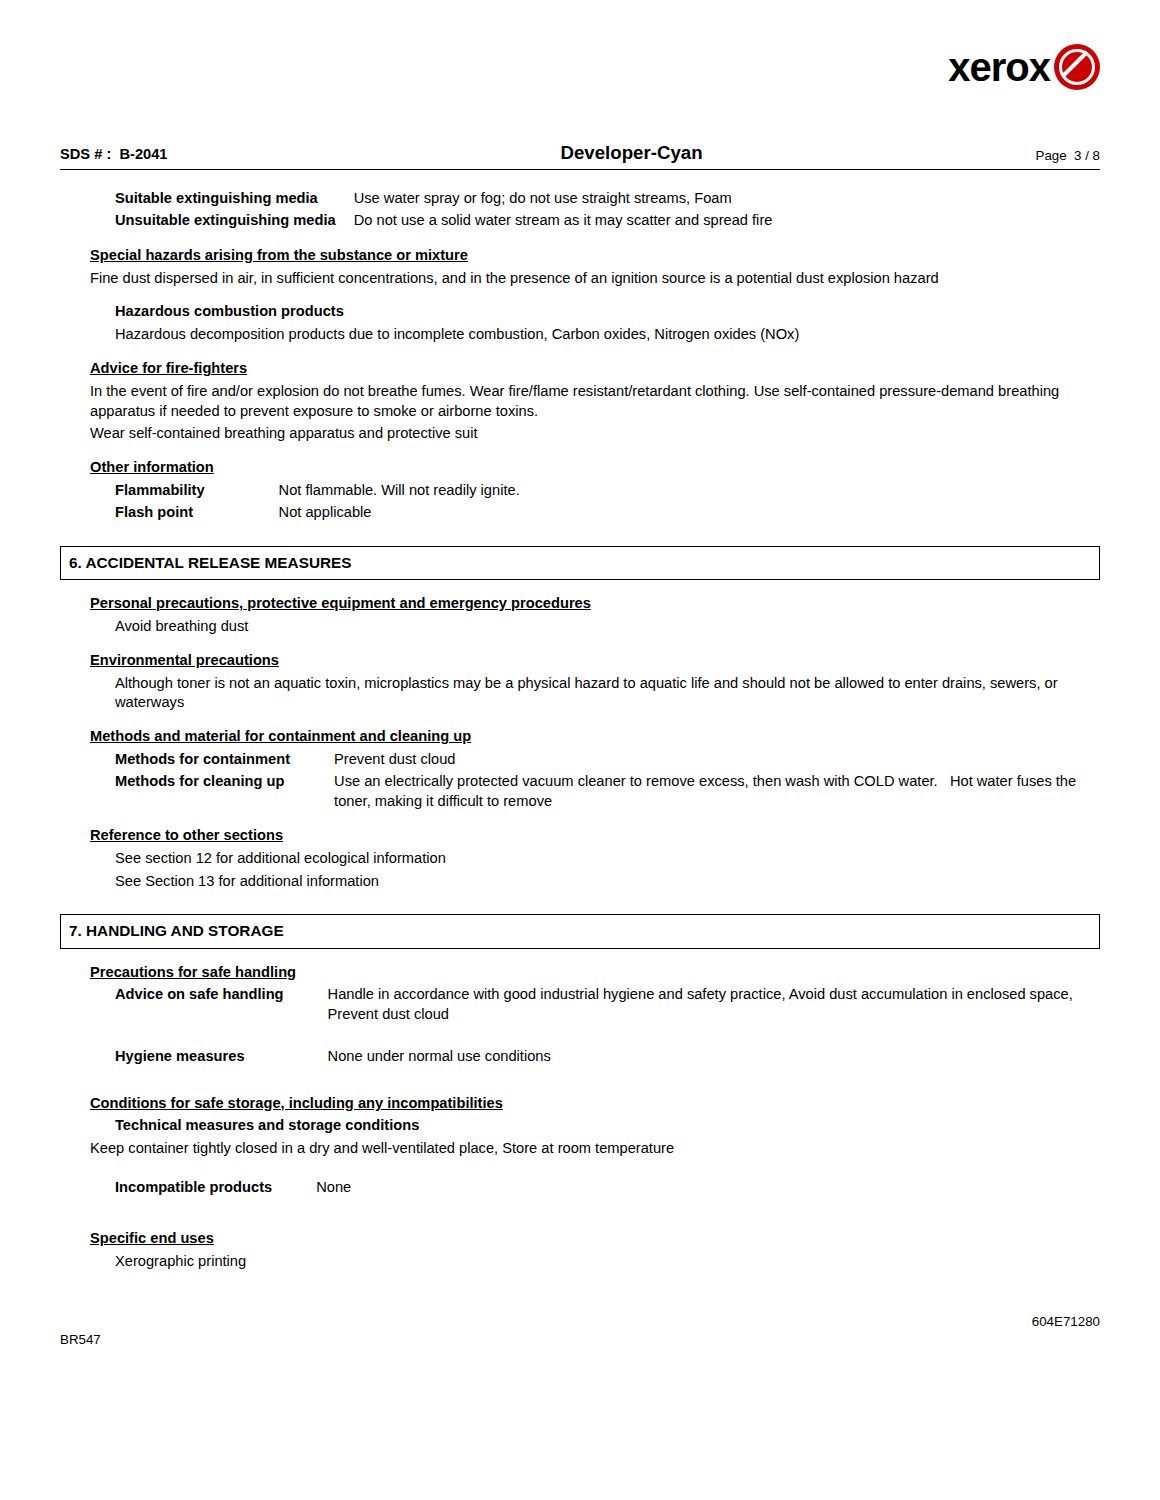xerox
SDS # : B-2041
Developer-Cyan
Page 3 / 8
| Suitable extinguishing media | Use water spray or fog; do not use straight streams, Foam |
| Unsuitable extinguishing media | Do not use a solid water stream as it may scatter and spread fire |
Special hazards arising from the substance or mixture
Fine dust dispersed in air, in sufficient concentrations, and in the presence of an ignition source is a potential dust explosion hazard
Hazardous combustion products
Hazardous decomposition products due to incomplete combustion, Carbon oxides, Nitrogen oxides (NOx)
Advice for fire-fighters
In the event of fire and/or explosion do not breathe fumes. Wear fire/flame resistant/retardant clothing. Use self-contained pressure-demand breathing apparatus if needed to prevent exposure to smoke or airborne toxins.
Wear self-contained breathing apparatus and protective suit
Other information
| Flammability | Not flammable. Will not readily ignite. |
| Flash point | Not applicable |
6. ACCIDENTAL RELEASE MEASURES
Personal precautions, protective equipment and emergency procedures
Avoid breathing dust
Environmental precautions
Although toner is not an aquatic toxin, microplastics may be a physical hazard to aquatic life and should not be allowed to enter drains, sewers, or waterways
Methods and material for containment and cleaning up
| Methods for containment | Prevent dust cloud |
| Methods for cleaning up | Use an electrically protected vacuum cleaner to remove excess, then wash with COLD water. Hot water fuses the toner, making it difficult to remove |
Reference to other sections
See section 12 for additional ecological information
See Section 13 for additional information
7. HANDLING AND STORAGE
Precautions for safe handling
| Advice on safe handling | Handle in accordance with good industrial hygiene and safety practice, Avoid dust accumulation in enclosed space, Prevent dust cloud |
| Hygiene measures | None under normal use conditions |
Conditions for safe storage, including any incompatibilities
Technical measures and storage conditions
Keep container tightly closed in a dry and well-ventilated place, Store at room temperature
| Incompatible products | None |
Specific end uses
Xerographic printing
604E71280
BR547